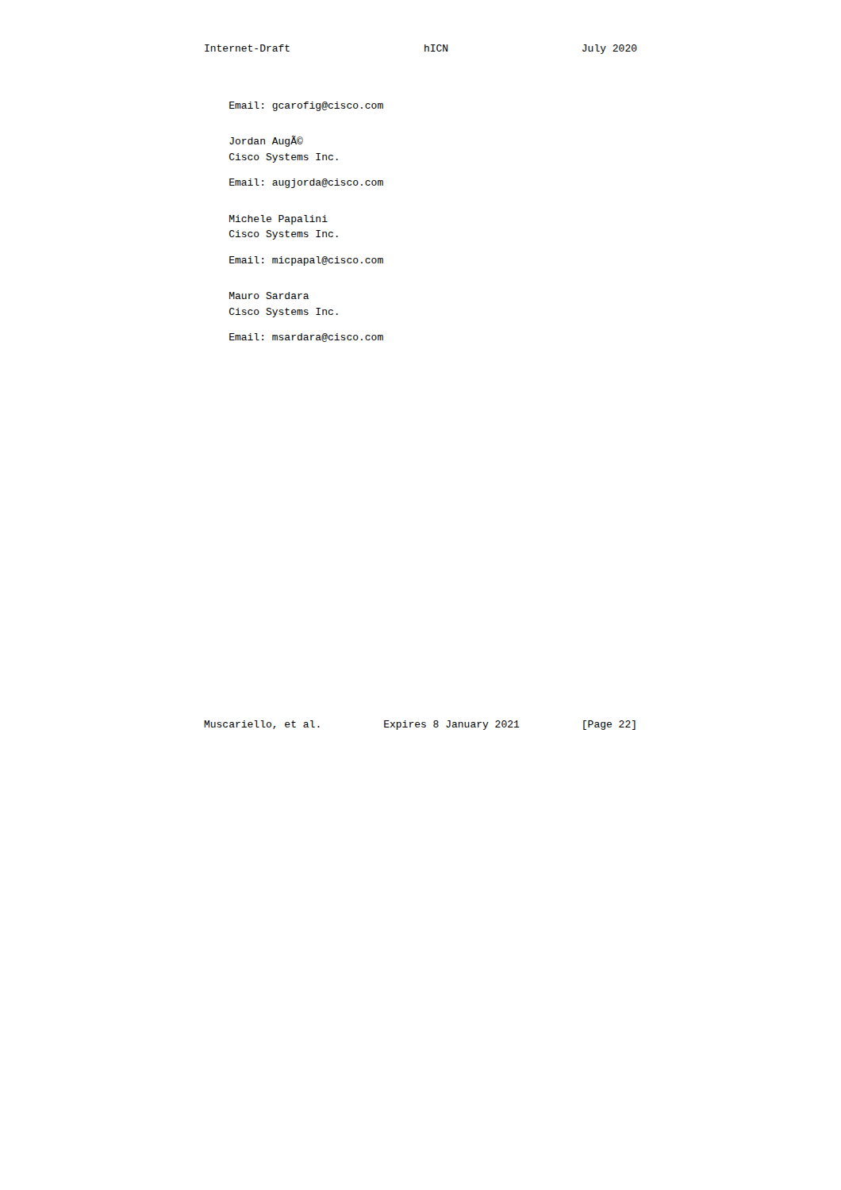Internet-Draft hICN July 2020
Email: gcarofig@cisco.com
Jordan AugÃ©
Cisco Systems Inc.
Email: augjorda@cisco.com
Michele Papalini
Cisco Systems Inc.
Email: micpapal@cisco.com
Mauro Sardara
Cisco Systems Inc.
Email: msardara@cisco.com
Muscariello, et al. Expires 8 January 2021 [Page 22]